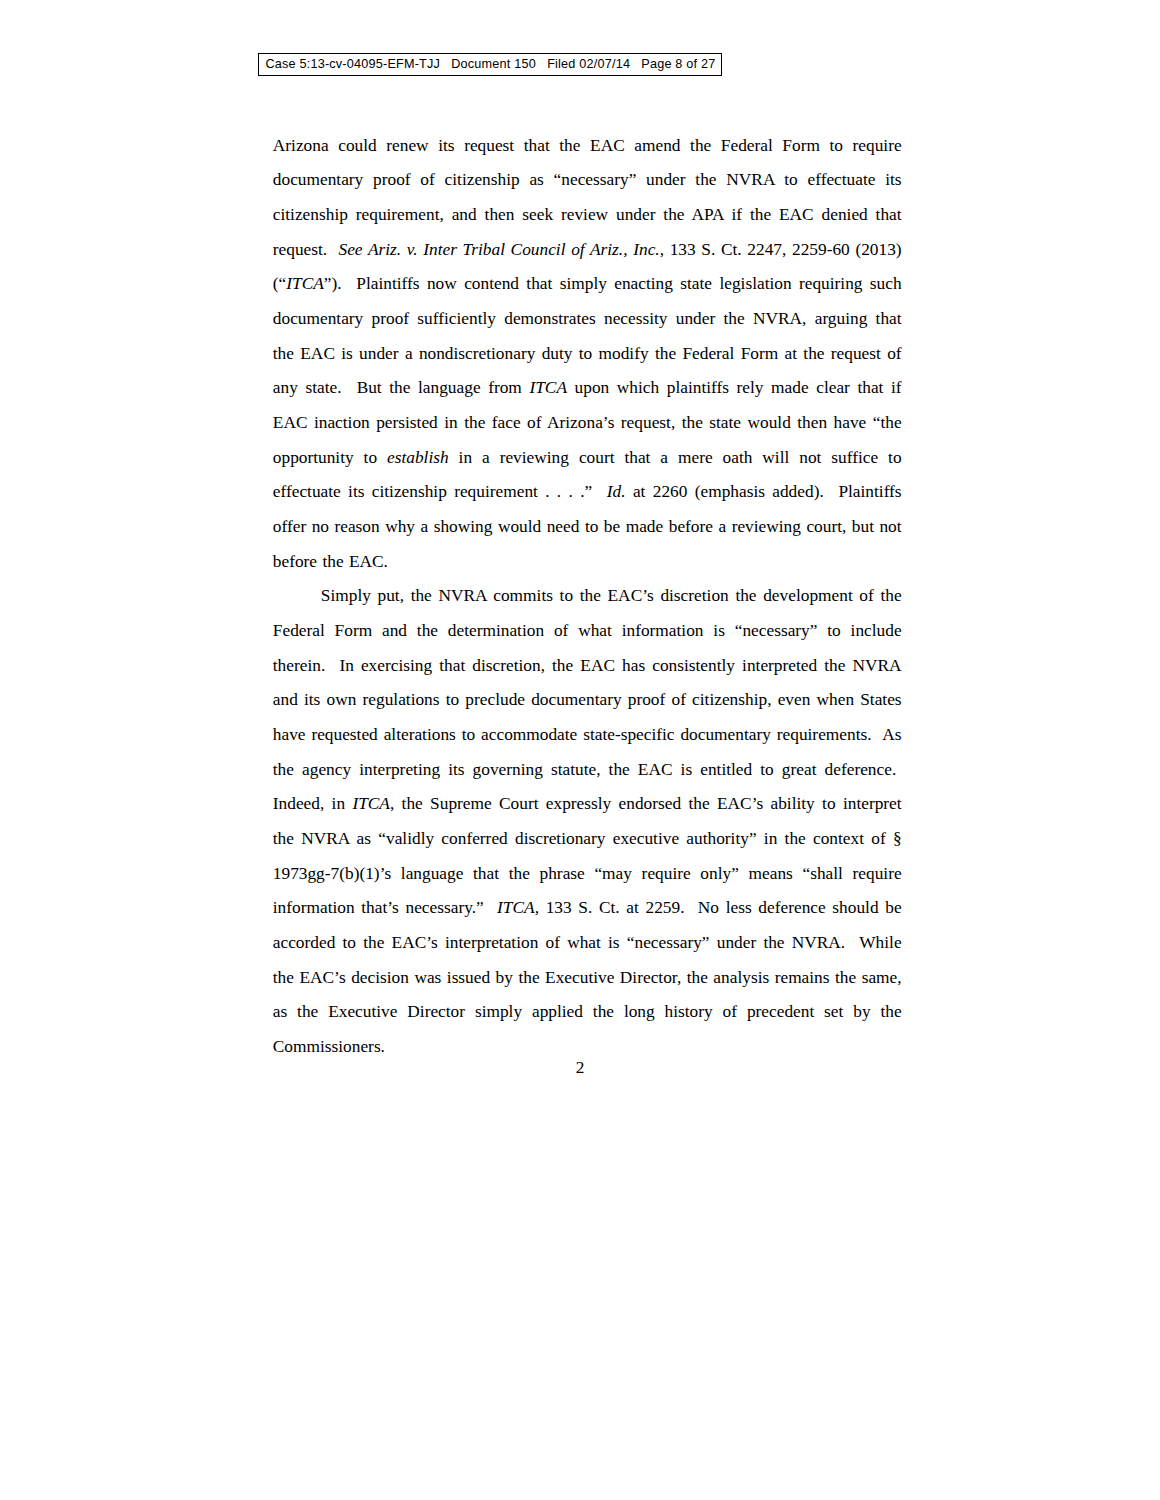Case 5:13-cv-04095-EFM-TJJ Document 150 Filed 02/07/14 Page 8 of 27
Arizona could renew its request that the EAC amend the Federal Form to require documentary proof of citizenship as “necessary” under the NVRA to effectuate its citizenship requirement, and then seek review under the APA if the EAC denied that request. See Ariz. v. Inter Tribal Council of Ariz., Inc., 133 S. Ct. 2247, 2259-60 (2013) (“ITCA”). Plaintiffs now contend that simply enacting state legislation requiring such documentary proof sufficiently demonstrates necessity under the NVRA, arguing that the EAC is under a nondiscretionary duty to modify the Federal Form at the request of any state. But the language from ITCA upon which plaintiffs rely made clear that if EAC inaction persisted in the face of Arizona’s request, the state would then have “the opportunity to establish in a reviewing court that a mere oath will not suffice to effectuate its citizenship requirement . . . .” Id. at 2260 (emphasis added). Plaintiffs offer no reason why a showing would need to be made before a reviewing court, but not before the EAC.
Simply put, the NVRA commits to the EAC’s discretion the development of the Federal Form and the determination of what information is “necessary” to include therein. In exercising that discretion, the EAC has consistently interpreted the NVRA and its own regulations to preclude documentary proof of citizenship, even when States have requested alterations to accommodate state-specific documentary requirements. As the agency interpreting its governing statute, the EAC is entitled to great deference. Indeed, in ITCA, the Supreme Court expressly endorsed the EAC’s ability to interpret the NVRA as “validly conferred discretionary executive authority” in the context of § 1973gg-7(b)(1)’s language that the phrase “may require only” means “shall require information that’s necessary.” ITCA, 133 S. Ct. at 2259. No less deference should be accorded to the EAC’s interpretation of what is “necessary” under the NVRA. While the EAC’s decision was issued by the Executive Director, the analysis remains the same, as the Executive Director simply applied the long history of precedent set by the Commissioners.
2